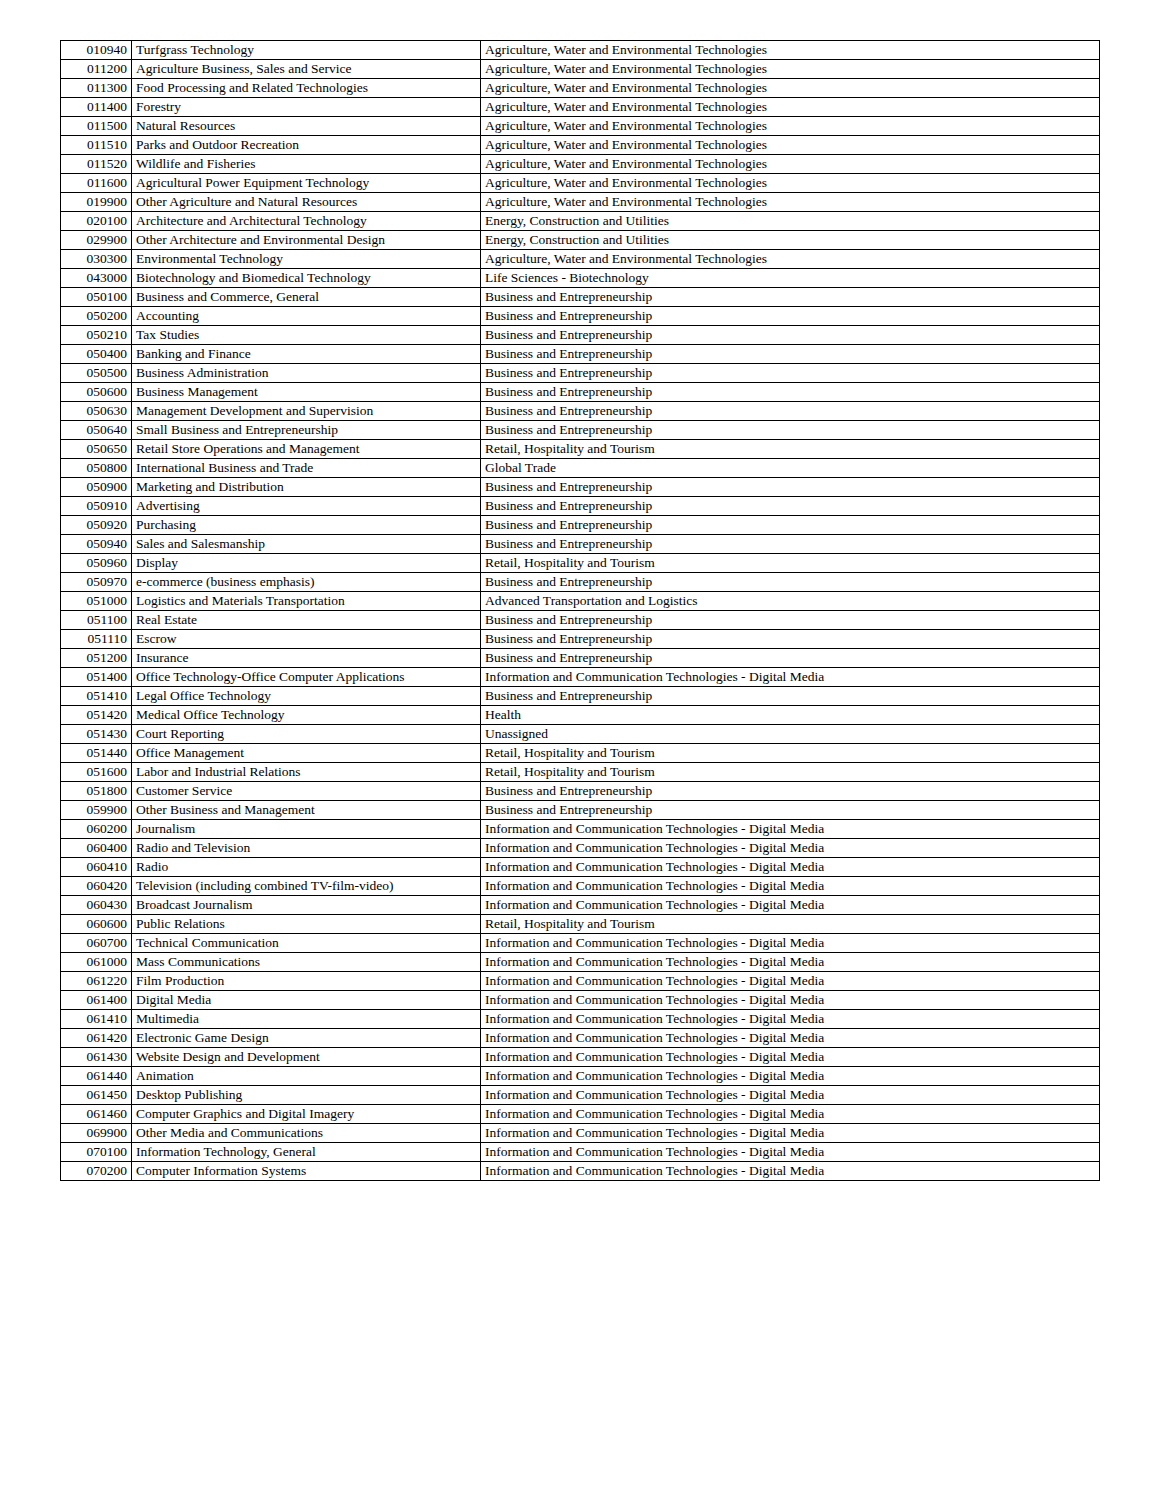| 010940 | Turfgrass Technology | Agriculture, Water and Environmental Technologies |
| 011200 | Agriculture Business, Sales and Service | Agriculture, Water and Environmental Technologies |
| 011300 | Food Processing and Related Technologies | Agriculture, Water and Environmental Technologies |
| 011400 | Forestry | Agriculture, Water and Environmental Technologies |
| 011500 | Natural Resources | Agriculture, Water and Environmental Technologies |
| 011510 | Parks and Outdoor Recreation | Agriculture, Water and Environmental Technologies |
| 011520 | Wildlife and Fisheries | Agriculture, Water and Environmental Technologies |
| 011600 | Agricultural Power Equipment Technology | Agriculture, Water and Environmental Technologies |
| 019900 | Other Agriculture and Natural Resources | Agriculture, Water and Environmental Technologies |
| 020100 | Architecture and Architectural Technology | Energy, Construction and Utilities |
| 029900 | Other Architecture and Environmental Design | Energy, Construction and Utilities |
| 030300 | Environmental Technology | Agriculture, Water and Environmental Technologies |
| 043000 | Biotechnology and Biomedical Technology | Life Sciences - Biotechnology |
| 050100 | Business and Commerce, General | Business and Entrepreneurship |
| 050200 | Accounting | Business and Entrepreneurship |
| 050210 | Tax Studies | Business and Entrepreneurship |
| 050400 | Banking and Finance | Business and Entrepreneurship |
| 050500 | Business Administration | Business and Entrepreneurship |
| 050600 | Business Management | Business and Entrepreneurship |
| 050630 | Management Development and Supervision | Business and Entrepreneurship |
| 050640 | Small Business and Entrepreneurship | Business and Entrepreneurship |
| 050650 | Retail Store Operations and Management | Retail, Hospitality and Tourism |
| 050800 | International Business and Trade | Global Trade |
| 050900 | Marketing and Distribution | Business and Entrepreneurship |
| 050910 | Advertising | Business and Entrepreneurship |
| 050920 | Purchasing | Business and Entrepreneurship |
| 050940 | Sales and Salesmanship | Business and Entrepreneurship |
| 050960 | Display | Retail, Hospitality and Tourism |
| 050970 | e-commerce (business emphasis) | Business and Entrepreneurship |
| 051000 | Logistics and Materials Transportation | Advanced Transportation and Logistics |
| 051100 | Real Estate | Business and Entrepreneurship |
| 051110 | Escrow | Business and Entrepreneurship |
| 051200 | Insurance | Business and Entrepreneurship |
| 051400 | Office Technology-Office Computer Applications | Information and Communication Technologies - Digital Media |
| 051410 | Legal Office Technology | Business and Entrepreneurship |
| 051420 | Medical Office Technology | Health |
| 051430 | Court Reporting | Unassigned |
| 051440 | Office Management | Retail, Hospitality and Tourism |
| 051600 | Labor and Industrial Relations | Retail, Hospitality and Tourism |
| 051800 | Customer Service | Business and Entrepreneurship |
| 059900 | Other Business and Management | Business and Entrepreneurship |
| 060200 | Journalism | Information and Communication Technologies - Digital Media |
| 060400 | Radio and Television | Information and Communication Technologies - Digital Media |
| 060410 | Radio | Information and Communication Technologies - Digital Media |
| 060420 | Television (including combined TV-film-video) | Information and Communication Technologies - Digital Media |
| 060430 | Broadcast Journalism | Information and Communication Technologies - Digital Media |
| 060600 | Public Relations | Retail, Hospitality and Tourism |
| 060700 | Technical Communication | Information and Communication Technologies - Digital Media |
| 061000 | Mass Communications | Information and Communication Technologies - Digital Media |
| 061220 | Film Production | Information and Communication Technologies - Digital Media |
| 061400 | Digital Media | Information and Communication Technologies - Digital Media |
| 061410 | Multimedia | Information and Communication Technologies - Digital Media |
| 061420 | Electronic Game Design | Information and Communication Technologies - Digital Media |
| 061430 | Website Design and Development | Information and Communication Technologies - Digital Media |
| 061440 | Animation | Information and Communication Technologies - Digital Media |
| 061450 | Desktop Publishing | Information and Communication Technologies - Digital Media |
| 061460 | Computer Graphics and Digital Imagery | Information and Communication Technologies - Digital Media |
| 069900 | Other Media and Communications | Information and Communication Technologies - Digital Media |
| 070100 | Information Technology, General | Information and Communication Technologies - Digital Media |
| 070200 | Computer Information Systems | Information and Communication Technologies - Digital Media |